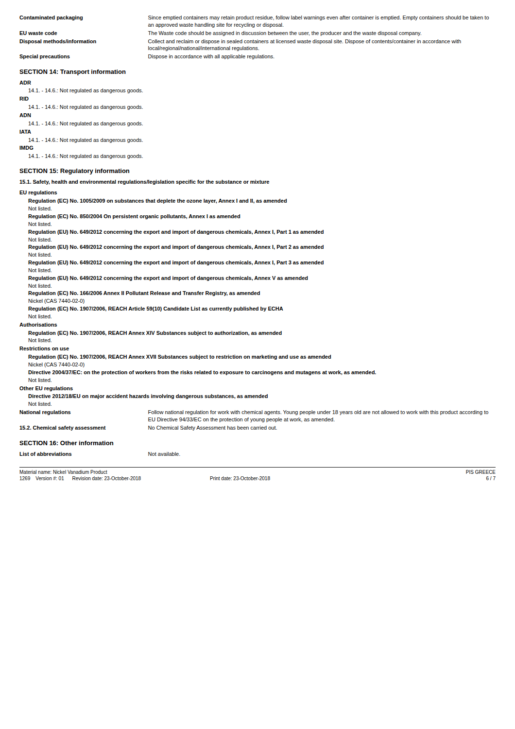| Contaminated packaging | Since emptied containers may retain product residue, follow label warnings even after container is emptied. Empty containers should be taken to an approved waste handling site for recycling or disposal. |
| EU waste code | The Waste code should be assigned in discussion between the user, the producer and the waste disposal company. |
| Disposal methods/information | Collect and reclaim or dispose in sealed containers at licensed waste disposal site. Dispose of contents/container in accordance with local/regional/national/international regulations. |
| Special precautions | Dispose in accordance with all applicable regulations. |
SECTION 14: Transport information
ADR
14.1. - 14.6.: Not regulated as dangerous goods.
RID
14.1. - 14.6.: Not regulated as dangerous goods.
ADN
14.1. - 14.6.: Not regulated as dangerous goods.
IATA
14.1. - 14.6.: Not regulated as dangerous goods.
IMDG
14.1. - 14.6.: Not regulated as dangerous goods.
SECTION 15: Regulatory information
15.1. Safety, health and environmental regulations/legislation specific for the substance or mixture
EU regulations
Regulation (EC) No. 1005/2009 on substances that deplete the ozone layer, Annex I and II, as amended
Not listed.
Regulation (EC) No. 850/2004 On persistent organic pollutants, Annex I as amended
Not listed.
Regulation (EU) No. 649/2012 concerning the export and import of dangerous chemicals, Annex I, Part 1 as amended
Not listed.
Regulation (EU) No. 649/2012 concerning the export and import of dangerous chemicals, Annex I, Part 2 as amended
Not listed.
Regulation (EU) No. 649/2012 concerning the export and import of dangerous chemicals, Annex I, Part 3 as amended
Not listed.
Regulation (EU) No. 649/2012 concerning the export and import of dangerous chemicals, Annex V as amended
Not listed.
Regulation (EC) No. 166/2006 Annex II Pollutant Release and Transfer Registry, as amended
Nickel (CAS 7440-02-0)
Regulation (EC) No. 1907/2006, REACH Article 59(10) Candidate List as currently published by ECHA
Not listed.
Authorisations
Regulation (EC) No. 1907/2006, REACH Annex XIV Substances subject to authorization, as amended
Not listed.
Restrictions on use
Regulation (EC) No. 1907/2006, REACH Annex XVII Substances subject to restriction on marketing and use as amended
Nickel (CAS 7440-02-0)
Directive 2004/37/EC: on the protection of workers from the risks related to exposure to carcinogens and mutagens at work, as amended.
Not listed.
Other EU regulations
Directive 2012/18/EU on major accident hazards involving dangerous substances, as amended
Not listed.
| National regulations | Follow national regulation for work with chemical agents. Young people under 18 years old are not allowed to work with this product according to EU Directive 94/33/EC on the protection of young people at work, as amended. |
| 15.2. Chemical safety assessment | No Chemical Safety Assessment has been carried out. |
SECTION 16: Other information
| List of abbreviations | Not available. |
| Material name: Nickel Vanadium Product | | PIS GREECE |
| 1269 Version #: 01 Revision date: 23-October-2018 | Print date: 23-October-2018 | 6 / 7 |